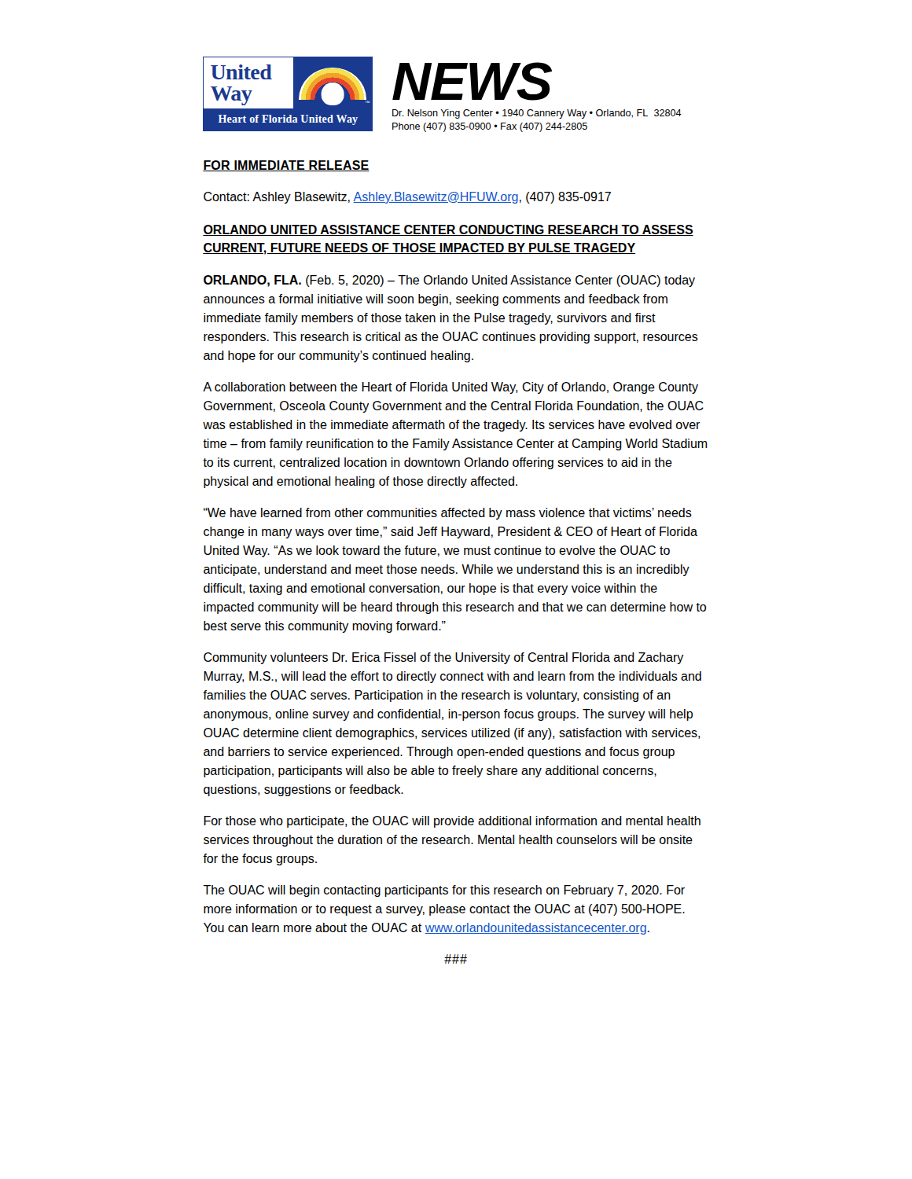United
Way
™
Heart of Florida United Way
NEWS
Dr. Nelson Ying Center • 1940 Cannery Way • Orlando, FL 32804
Phone (407) 835-0900 • Fax (407) 244-2805
FOR IMMEDIATE RELEASE
Contact: Ashley Blasewitz, Ashley.Blasewitz@HFUW.org, (407) 835-0917
Orlando United Assistance Center conducting research to assess current, future needs of those impacted by Pulse tragedy
ORLANDO, FLA. (Feb. 5, 2020) – The Orlando United Assistance Center (OUAC) today announces a formal initiative will soon begin, seeking comments and feedback from immediate family members of those taken in the Pulse tragedy, survivors and first responders. This research is critical as the OUAC continues providing support, resources and hope for our community’s continued healing.
A collaboration between the Heart of Florida United Way, City of Orlando, Orange County Government, Osceola County Government and the Central Florida Foundation, the OUAC was established in the immediate aftermath of the tragedy. Its services have evolved over time – from family reunification to the Family Assistance Center at Camping World Stadium to its current, centralized location in downtown Orlando offering services to aid in the physical and emotional healing of those directly affected.
“We have learned from other communities affected by mass violence that victims’ needs change in many ways over time,” said Jeff Hayward, President & CEO of Heart of Florida United Way. “As we look toward the future, we must continue to evolve the OUAC to anticipate, understand and meet those needs. While we understand this is an incredibly difficult, taxing and emotional conversation, our hope is that every voice within the impacted community will be heard through this research and that we can determine how to best serve this community moving forward.”
Community volunteers Dr. Erica Fissel of the University of Central Florida and Zachary Murray, M.S., will lead the effort to directly connect with and learn from the individuals and families the OUAC serves. Participation in the research is voluntary, consisting of an anonymous, online survey and confidential, in-person focus groups. The survey will help OUAC determine client demographics, services utilized (if any), satisfaction with services, and barriers to service experienced. Through open-ended questions and focus group participation, participants will also be able to freely share any additional concerns, questions, suggestions or feedback.
For those who participate, the OUAC will provide additional information and mental health services throughout the duration of the research. Mental health counselors will be onsite for the focus groups.
The OUAC will begin contacting participants for this research on February 7, 2020. For more information or to request a survey, please contact the OUAC at (407) 500-HOPE. You can learn more about the OUAC at www.orlandounitedassistancecenter.org.
###